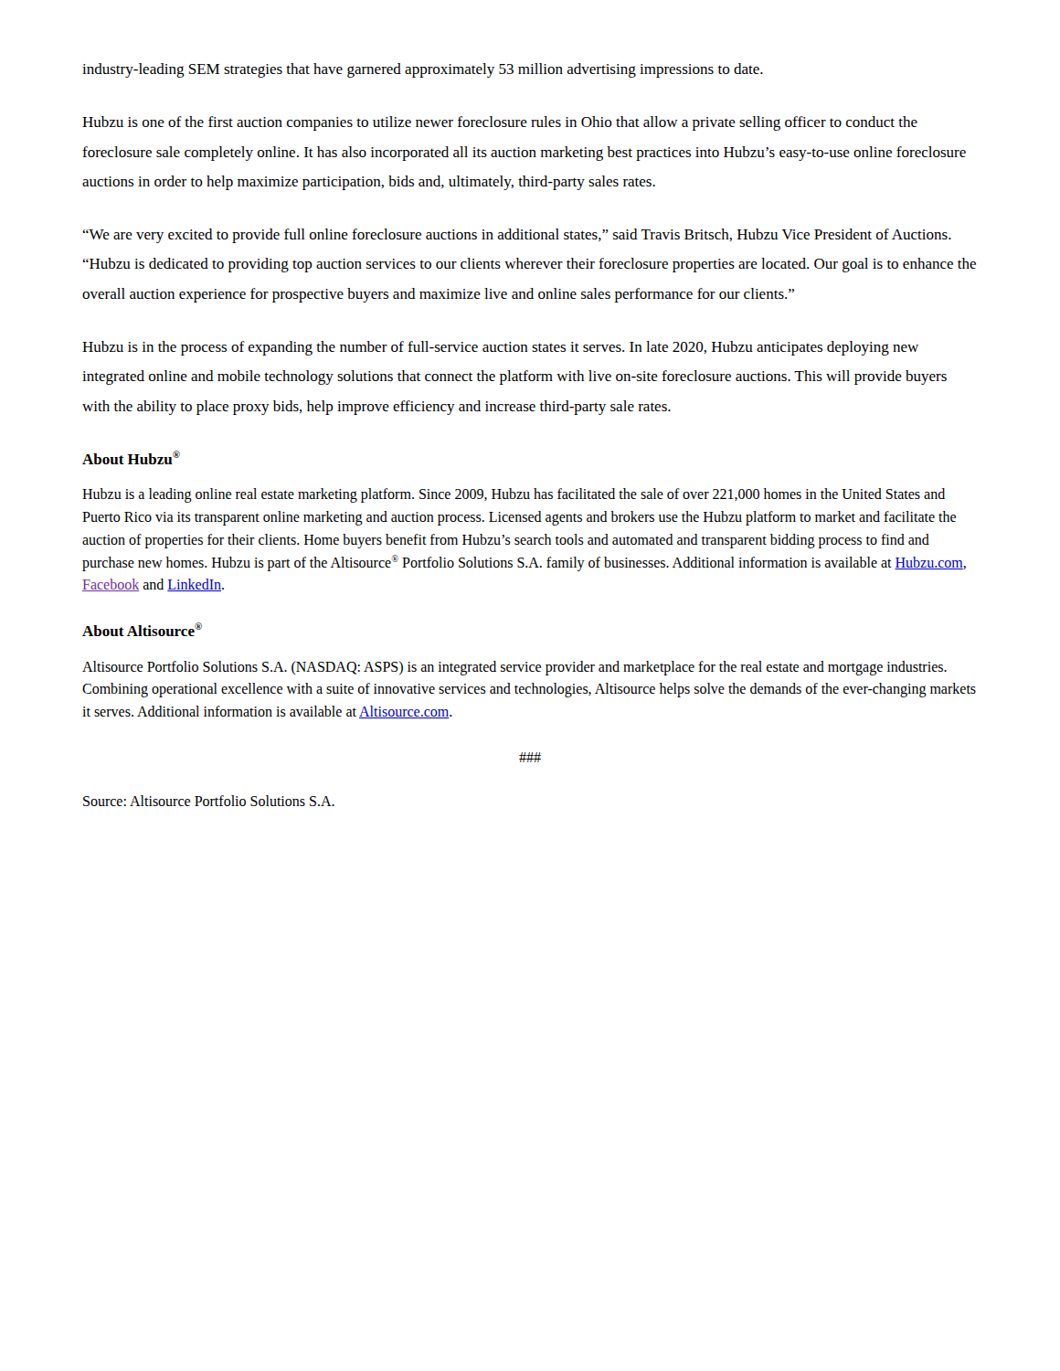industry-leading SEM strategies that have garnered approximately 53 million advertising impressions to date.
Hubzu is one of the first auction companies to utilize newer foreclosure rules in Ohio that allow a private selling officer to conduct the foreclosure sale completely online. It has also incorporated all its auction marketing best practices into Hubzu’s easy-to-use online foreclosure auctions in order to help maximize participation, bids and, ultimately, third-party sales rates.
“We are very excited to provide full online foreclosure auctions in additional states,” said Travis Britsch, Hubzu Vice President of Auctions. “Hubzu is dedicated to providing top auction services to our clients wherever their foreclosure properties are located. Our goal is to enhance the overall auction experience for prospective buyers and maximize live and online sales performance for our clients.”
Hubzu is in the process of expanding the number of full-service auction states it serves. In late 2020, Hubzu anticipates deploying new integrated online and mobile technology solutions that connect the platform with live on-site foreclosure auctions. This will provide buyers with the ability to place proxy bids, help improve efficiency and increase third-party sale rates.
About Hubzu®
Hubzu is a leading online real estate marketing platform. Since 2009, Hubzu has facilitated the sale of over 221,000 homes in the United States and Puerto Rico via its transparent online marketing and auction process. Licensed agents and brokers use the Hubzu platform to market and facilitate the auction of properties for their clients. Home buyers benefit from Hubzu’s search tools and automated and transparent bidding process to find and purchase new homes. Hubzu is part of the Altisource® Portfolio Solutions S.A. family of businesses. Additional information is available at Hubzu.com, Facebook and LinkedIn.
About Altisource®
Altisource Portfolio Solutions S.A. (NASDAQ: ASPS) is an integrated service provider and marketplace for the real estate and mortgage industries. Combining operational excellence with a suite of innovative services and technologies, Altisource helps solve the demands of the ever-changing markets it serves. Additional information is available at Altisource.com.
###
Source: Altisource Portfolio Solutions S.A.